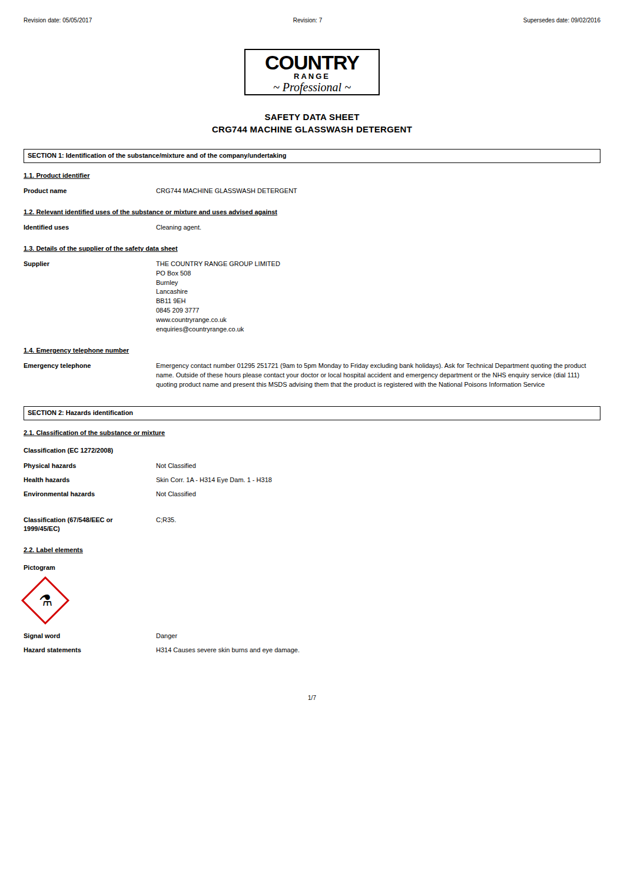Revision date: 05/05/2017
Revision: 7
Supersedes date: 09/02/2016
COUNTRY
RANGE
~ Professional ~
SAFETY DATA SHEET CRG744 MACHINE GLASSWASH DETERGENT
SECTION 1: Identification of the substance/mixture and of the company/undertaking
1.1. Product identifier
| Product name | CRG744 MACHINE GLASSWASH DETERGENT |
1.2. Relevant identified uses of the substance or mixture and uses advised against
| Identified uses | Cleaning agent. |
1.3. Details of the supplier of the safety data sheet
| Supplier | THE COUNTRY RANGE GROUP LIMITED PO Box 508 Burnley Lancashire BB11 9EH 0845 209 3777 www.countryrange.co.uk enquiries@countryrange.co.uk |
1.4. Emergency telephone number
| Emergency telephone | Emergency contact number 01295 251721 (9am to 5pm Monday to Friday excluding bank holidays). Ask for Technical Department quoting the product name. Outside of these hours please contact your doctor or local hospital accident and emergency department or the NHS enquiry service (dial 111) quoting product name and present this MSDS advising them that the product is registered with the National Poisons Information Service |
SECTION 2: Hazards identification
2.1. Classification of the substance or mixture
Classification (EC 1272/2008)
| Physical hazards | Not Classified |
| Health hazards | Skin Corr. 1A - H314 Eye Dam. 1 - H318 |
| Environmental hazards | Not Classified |
| Classification (67/548/EEC or 1999/45/EC) | C;R35. |
2.2. Label elements
Pictogram
⚗
| Signal word | Danger |
| Hazard statements | H314 Causes severe skin burns and eye damage. |
1/7